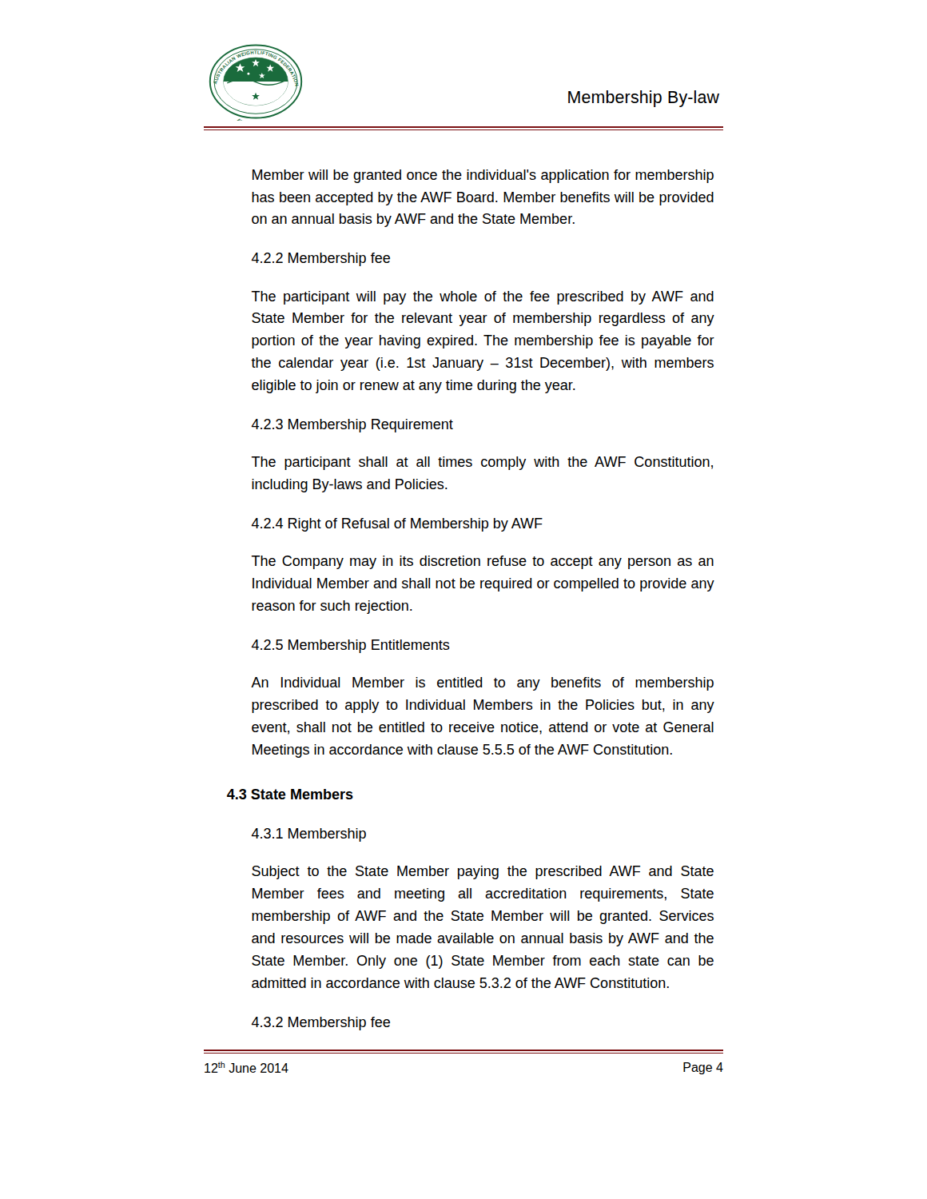AUSTRALIAN WEIGHTLIFTING FEDERATION AWF
Membership By-law
Member will be granted once the individual's application for membership has been accepted by the AWF Board. Member benefits will be provided on an annual basis by AWF and the State Member.
4.2.2 Membership fee
The participant will pay the whole of the fee prescribed by AWF and State Member for the relevant year of membership regardless of any portion of the year having expired. The membership fee is payable for the calendar year (i.e. 1st January – 31st December), with members eligible to join or renew at any time during the year.
4.2.3 Membership Requirement
The participant shall at all times comply with the AWF Constitution, including By-laws and Policies.
4.2.4 Right of Refusal of Membership by AWF
The Company may in its discretion refuse to accept any person as an Individual Member and shall not be required or compelled to provide any reason for such rejection.
4.2.5 Membership Entitlements
An Individual Member is entitled to any benefits of membership prescribed to apply to Individual Members in the Policies but, in any event, shall not be entitled to receive notice, attend or vote at General Meetings in accordance with clause 5.5.5 of the AWF Constitution.
4.3 State Members
4.3.1 Membership
Subject to the State Member paying the prescribed AWF and State Member fees and meeting all accreditation requirements, State membership of AWF and the State Member will be granted. Services and resources will be made available on annual basis by AWF and the State Member. Only one (1) State Member from each state can be admitted in accordance with clause 5.3.2 of the AWF Constitution.
4.3.2 Membership fee
12th June 2014
Page 4